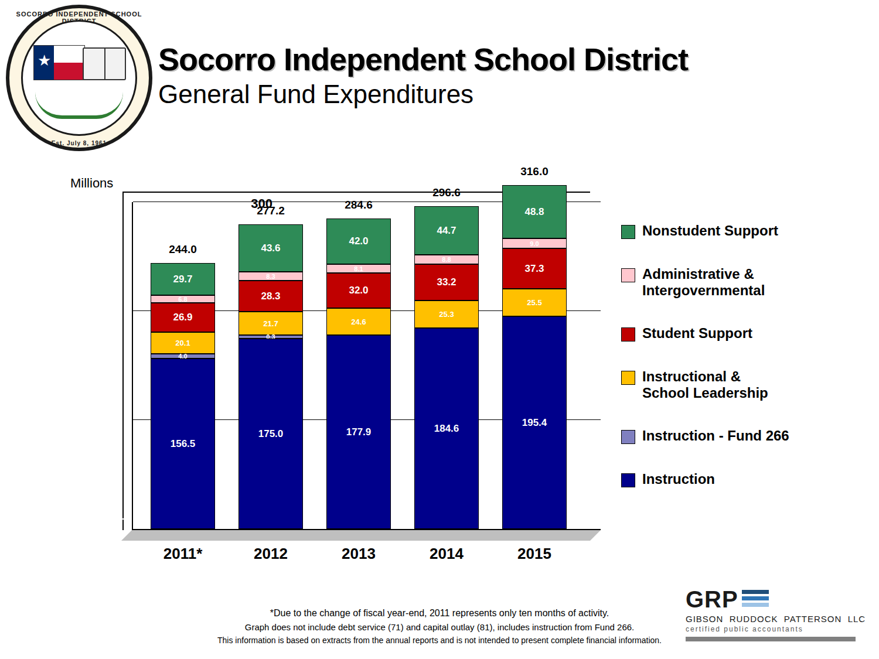SOCORRO INDEPENDENT SCHOOL DISTRICT
Est. July 8, 1961
Socorro Independent School District
General Fund Expenditures
Millions
0
100
200
300
244.0
29.7
6.8
26.9
20.1
4.0
156.5
2011*
277.2
43.6
8.3
28.3
21.7
0.3
175.0
2012
284.6
42.0
8.1
32.0
24.6
177.9
2013
296.6
44.7
8.8
33.2
25.3
184.6
2014
316.0
48.8
9.0
37.3
25.5
195.4
2015
Nonstudent Support
Administrative &
Intergovernmental
Student Support
Instructional &
School Leadership
Instruction - Fund 266
Instruction
*Due to the change of fiscal year-end, 2011 represents only ten months of activity.
Graph does not include debt service (71) and capital outlay (81), includes instruction from Fund 266.
This information is based on extracts from the annual reports and is not intended to present complete financial information.
GRP
GIBSON RUDDOCK PATTERSON LLC
certified public accountants